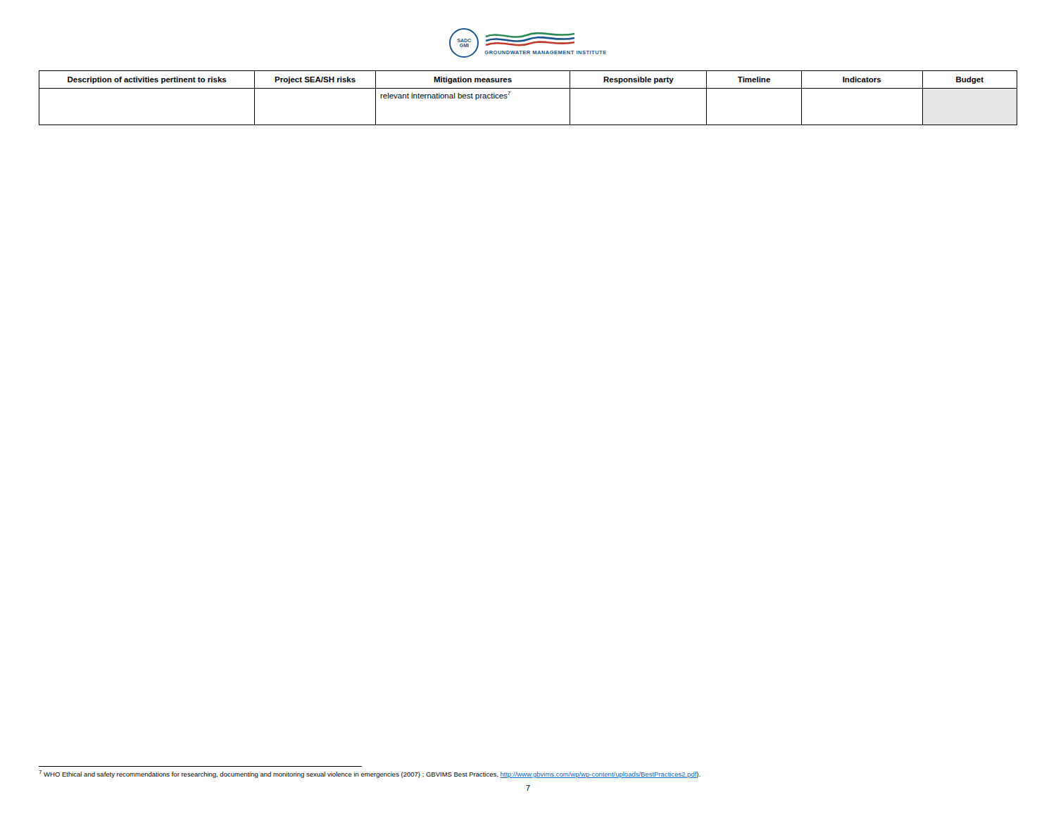SADC
GMI
GROUNDWATER MANAGEMENT INSTITUTE
| Description of activities pertinent to risks | Project SEA/SH risks | Mitigation measures | Responsible party | Timeline | Indicators | Budget |
| --- | --- | --- | --- | --- | --- | --- |
| | | relevant international best practices 7 | | | | |
7 WHO Ethical and safety recommendations for researching, documenting and monitoring sexual violence in emergencies (2007) ; GBVIMS Best Practices, http://www.gbvims.com/wp/wp-content/uploads/BestPractices2.pdf).
7